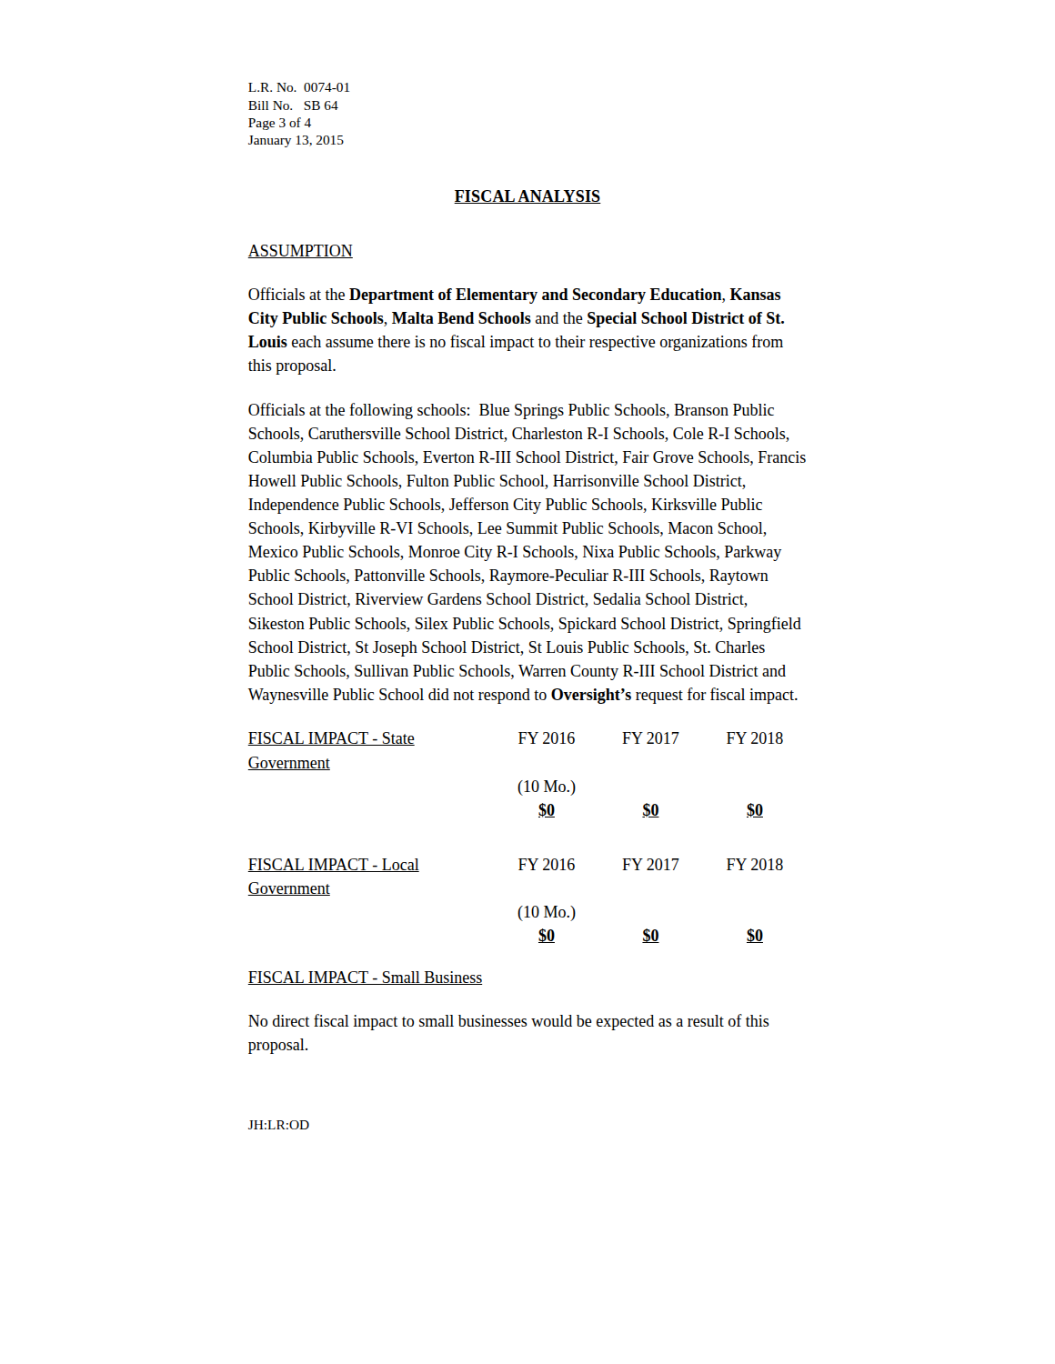L.R. No. 0074-01
Bill No. SB 64
Page 3 of 4
January 13, 2015
FISCAL ANALYSIS
ASSUMPTION
Officials at the Department of Elementary and Secondary Education, Kansas City Public Schools, Malta Bend Schools and the Special School District of St. Louis each assume there is no fiscal impact to their respective organizations from this proposal.
Officials at the following schools: Blue Springs Public Schools, Branson Public Schools, Caruthersville School District, Charleston R-I Schools, Cole R-I Schools, Columbia Public Schools, Everton R-III School District, Fair Grove Schools, Francis Howell Public Schools, Fulton Public School, Harrisonville School District, Independence Public Schools, Jefferson City Public Schools, Kirksville Public Schools, Kirbyville R-VI Schools, Lee Summit Public Schools, Macon School, Mexico Public Schools, Monroe City R-I Schools, Nixa Public Schools, Parkway Public Schools, Pattonville Schools, Raymore-Peculiar R-III Schools, Raytown School District, Riverview Gardens School District, Sedalia School District, Sikeston Public Schools, Silex Public Schools, Spickard School District, Springfield School District, St Joseph School District, St Louis Public Schools, St. Charles Public Schools, Sullivan Public Schools, Warren County R-III School District and Waynesville Public School did not respond to Oversight’s request for fiscal impact.
| FISCAL IMPACT - State Government | FY 2016 | FY 2017 | FY 2018 |
| | (10 Mo.) | | |
| | $0 | $0 | $0 |
| FISCAL IMPACT - Local Government | FY 2016 | FY 2017 | FY 2018 |
| | (10 Mo.) | | |
| | $0 | $0 | $0 |
FISCAL IMPACT - Small Business
No direct fiscal impact to small businesses would be expected as a result of this proposal.
JH:LR:OD